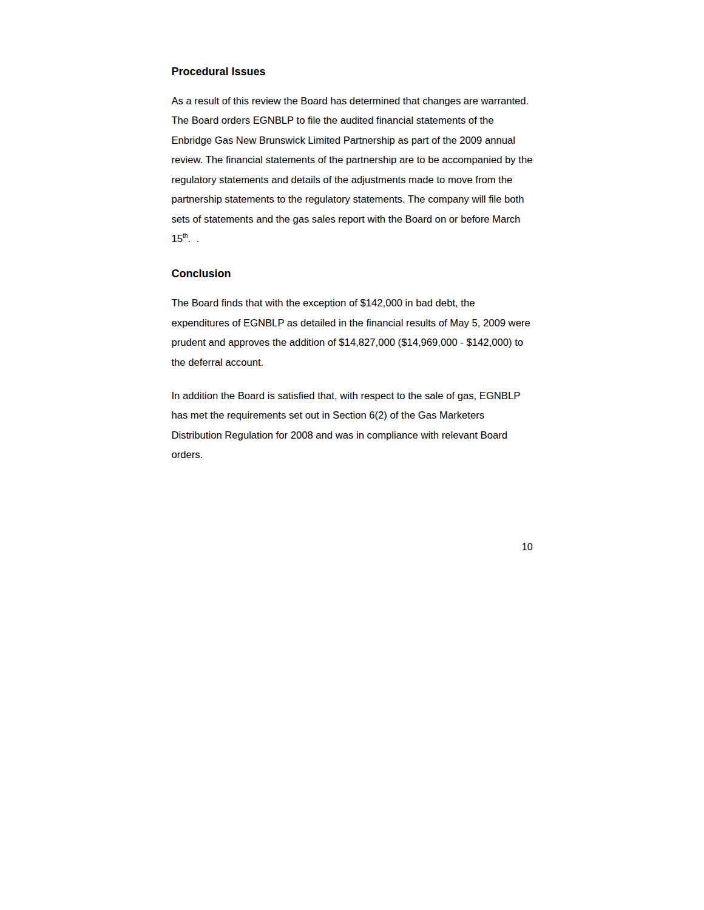Procedural Issues
As a result of this review the Board has determined that changes are warranted. The Board orders EGNBLP to file the audited financial statements of the Enbridge Gas New Brunswick Limited Partnership as part of the 2009 annual review. The financial statements of the partnership are to be accompanied by the regulatory statements and details of the adjustments made to move from the partnership statements to the regulatory statements. The company will file both sets of statements and the gas sales report with the Board on or before March 15th. .
Conclusion
The Board finds that with the exception of $142,000 in bad debt, the expenditures of EGNBLP as detailed in the financial results of May 5, 2009 were prudent and approves the addition of $14,827,000 ($14,969,000 - $142,000) to the deferral account.
In addition the Board is satisfied that, with respect to the sale of gas, EGNBLP has met the requirements set out in Section 6(2) of the Gas Marketers Distribution Regulation for 2008 and was in compliance with relevant Board orders.
10